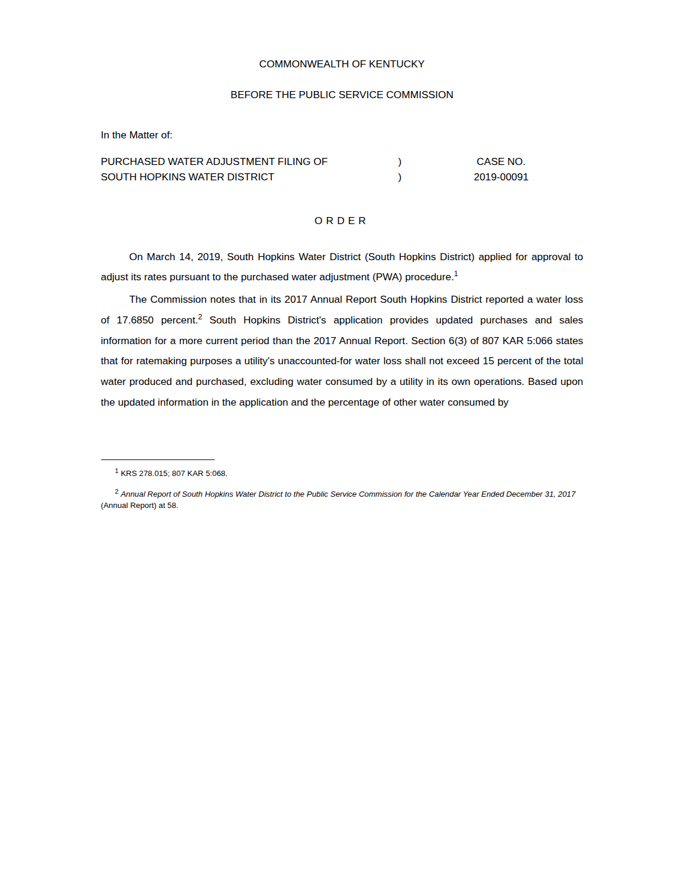COMMONWEALTH OF KENTUCKY
BEFORE THE PUBLIC SERVICE COMMISSION
In the Matter of:
| PURCHASED WATER ADJUSTMENT FILING OF SOUTH HOPKINS WATER DISTRICT | ) ) | CASE NO. 2019-00091 |
ORDER
On March 14, 2019, South Hopkins Water District (South Hopkins District) applied for approval to adjust its rates pursuant to the purchased water adjustment (PWA) procedure.1
The Commission notes that in its 2017 Annual Report South Hopkins District reported a water loss of 17.6850 percent.2 South Hopkins District's application provides updated purchases and sales information for a more current period than the 2017 Annual Report. Section 6(3) of 807 KAR 5:066 states that for ratemaking purposes a utility's unaccounted-for water loss shall not exceed 15 percent of the total water produced and purchased, excluding water consumed by a utility in its own operations. Based upon the updated information in the application and the percentage of other water consumed by
1 KRS 278.015; 807 KAR 5:068.
2 Annual Report of South Hopkins Water District to the Public Service Commission for the Calendar Year Ended December 31, 2017 (Annual Report) at 58.